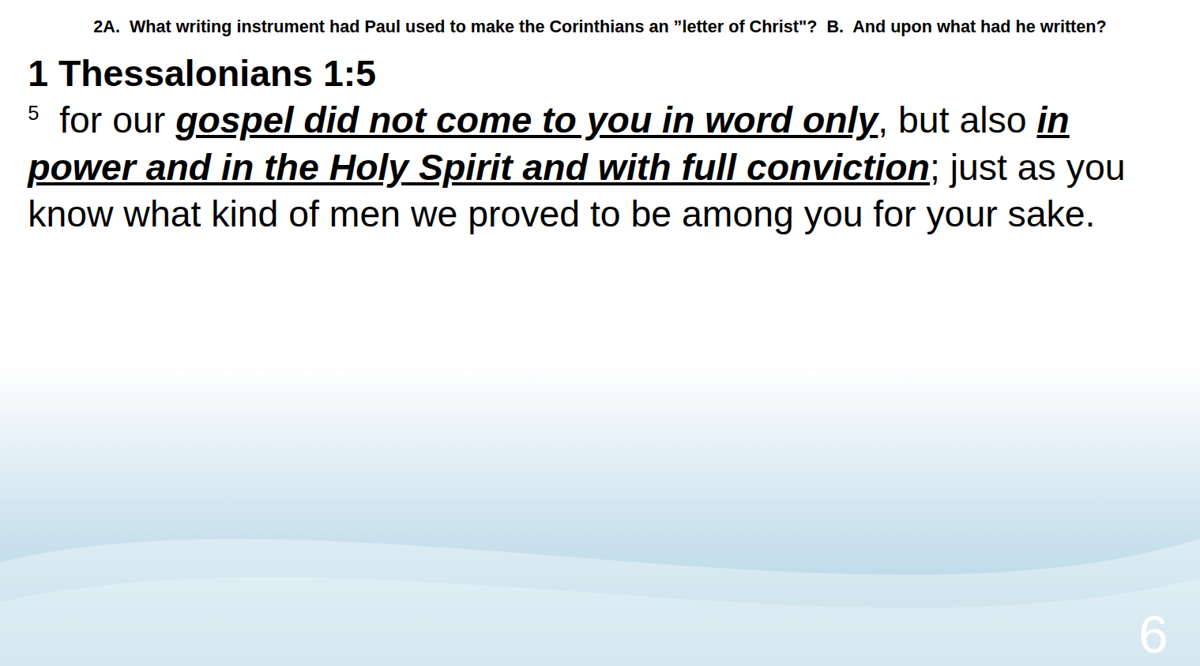2A. What writing instrument had Paul used to make the Corinthians an ”letter of Christ"? B. And upon what had he written?
1 Thessalonians 1:5
5 for our gospel did not come to you in word only, but also in power and in the Holy Spirit and with full conviction; just as you know what kind of men we proved to be among you for your sake.
6